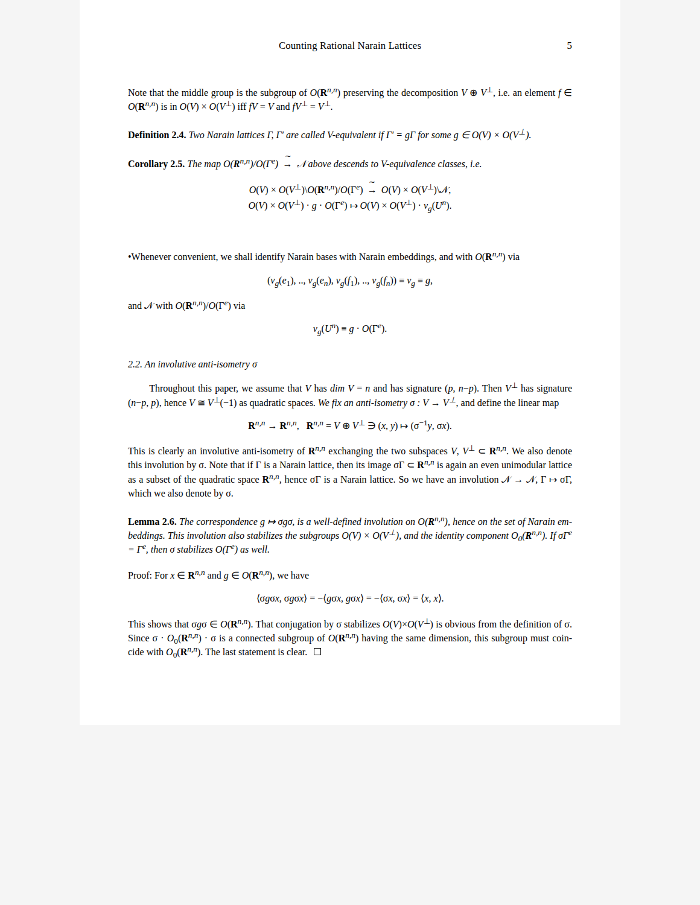Counting Rational Narain Lattices 5
Note that the middle group is the subgroup of O(Rn,n) preserving the decomposition V ⊕ V⊥, i.e. an element f ∈ O(Rn,n) is in O(V) × O(V⊥) iff fV = V and fV⊥ = V⊥.
Definition 2.4. Two Narain lattices Γ, Γ′ are called V-equivalent if Γ′ = g Γ for some g ∈ O(V) × O(V⊥).
Corollary 2.5. The map O(Rn,n)/O(Γe) ∼→ 𝒩 above descends to V-equivalence classes, i.e.
O(V) × O(V⊥)\O(Rn,n)/O(Γe) ∼→ O(V) × O(V⊥)\𝒩, O(V) × O(V⊥) · g · O(Γe) ↦ O(V) × O(V⊥) · νg(Un).
•Whenever convenient, we shall identify Narain bases with Narain embeddings, and with O(Rn,n) via
(νg(e1), .., νg(en), νg(f1), .., νg(fn)) ≡ νg ≡ g,
and 𝒩 with O(Rn,n)/O(Γe) via
νg(Un) ≡ g · O(Γe).
2.2. An involutive anti-isometry σ
Throughout this paper, we assume that V has dim V = n and has signature (p, n−p). Then V⊥ has signature (n−p, p), hence V ≅ V⊥(−1) as quadratic spaces. We fix an anti-isometry σ : V → V⊥, and define the linear map
Rn,n → Rn,n, Rn,n = V ⊕ V⊥ ∋ (x, y) ↦ (σ−1y, σx).
This is clearly an involutive anti-isometry of Rn,n exchanging the two subspaces V, V⊥ ⊂ Rn,n. We also denote this involution by σ. Note that if Γ is a Narain lattice, then its image σΓ ⊂ Rn,n is again an even unimodular lattice as a subset of the quadratic space Rn,n, hence σΓ is a Narain lattice. So we have an involution 𝒩 → 𝒩, Γ ↦ σΓ, which we also denote by σ.
Lemma 2.6. The correspondence g ↦ σgσ, is a well-defined involution on O(Rn,n), hence on the set of Narain embeddings. This involution also stabilizes the subgroups O(V) × O(V⊥), and the identity component O0(Rn,n). If σΓe = Γe, then σ stabilizes O(Γe) as well.
Proof: For x ∈ Rn,n and g ∈ O(Rn,n), we have
⟨σgσx, σgσx⟩ = −⟨gσx, gσx⟩ = −⟨σx, σx⟩ = ⟨x, x⟩.
This shows that σgσ ∈ O(Rn,n). That conjugation by σ stabilizes O(V)×O(V⊥) is obvious from the definition of σ. Since σ · O0(Rn,n) · σ is a connected subgroup of O(Rn,n) having the same dimension, this subgroup must coincide with O0(Rn,n). The last statement is clear.